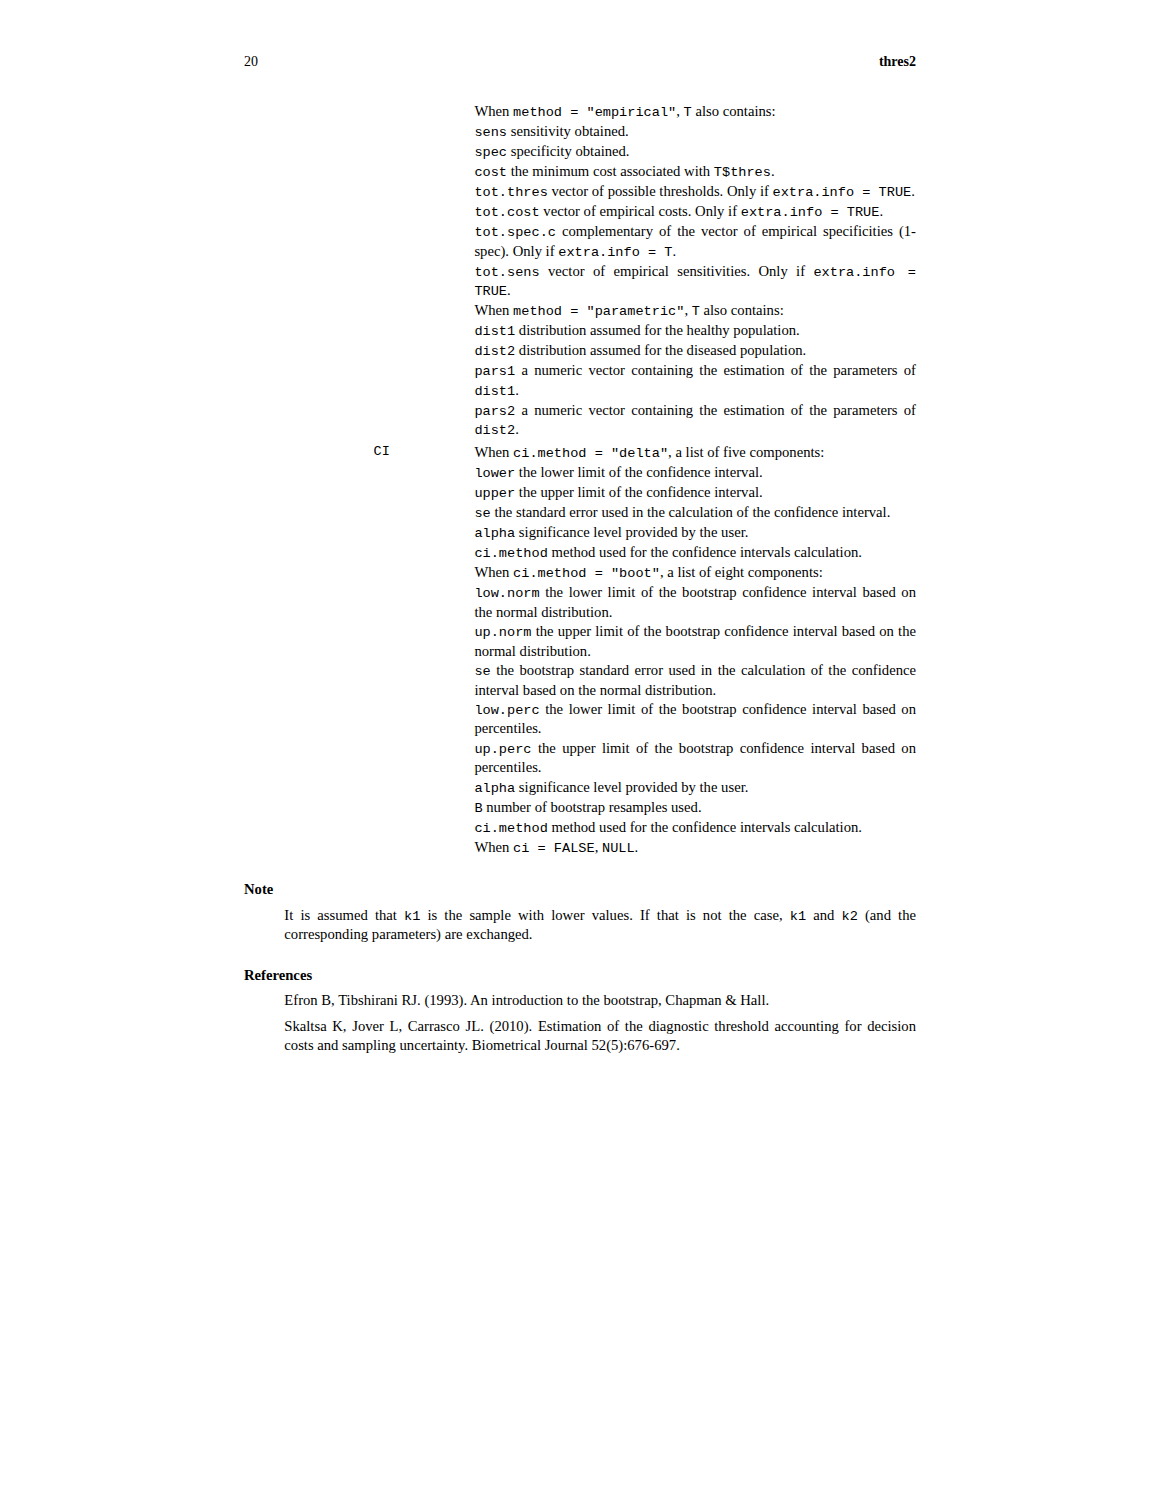20
thres2
When method = "empirical", T also contains:
sens sensitivity obtained.
spec specificity obtained.
cost the minimum cost associated with T$thres.
tot.thres vector of possible thresholds. Only if extra.info = TRUE.
tot.cost vector of empirical costs. Only if extra.info = TRUE.
tot.spec.c complementary of the vector of empirical specificities (1-spec). Only if extra.info = T.
tot.sens vector of empirical sensitivities. Only if extra.info = TRUE.
When method = "parametric", T also contains:
dist1 distribution assumed for the healthy population.
dist2 distribution assumed for the diseased population.
pars1 a numeric vector containing the estimation of the parameters of dist1.
pars2 a numeric vector containing the estimation of the parameters of dist2.
CI
When ci.method = "delta", a list of five components:
lower the lower limit of the confidence interval.
upper the upper limit of the confidence interval.
se the standard error used in the calculation of the confidence interval.
alpha significance level provided by the user.
ci.method method used for the confidence intervals calculation.
When ci.method = "boot", a list of eight components:
low.norm the lower limit of the bootstrap confidence interval based on the normal distribution.
up.norm the upper limit of the bootstrap confidence interval based on the normal distribution.
se the bootstrap standard error used in the calculation of the confidence interval based on the normal distribution.
low.perc the lower limit of the bootstrap confidence interval based on percentiles.
up.perc the upper limit of the bootstrap confidence interval based on percentiles.
alpha significance level provided by the user.
B number of bootstrap resamples used.
ci.method method used for the confidence intervals calculation.
When ci = FALSE, NULL.
Note
It is assumed that k1 is the sample with lower values. If that is not the case, k1 and k2 (and the corresponding parameters) are exchanged.
References
Efron B, Tibshirani RJ. (1993). An introduction to the bootstrap, Chapman & Hall.
Skaltsa K, Jover L, Carrasco JL. (2010). Estimation of the diagnostic threshold accounting for decision costs and sampling uncertainty. Biometrical Journal 52(5):676-697.